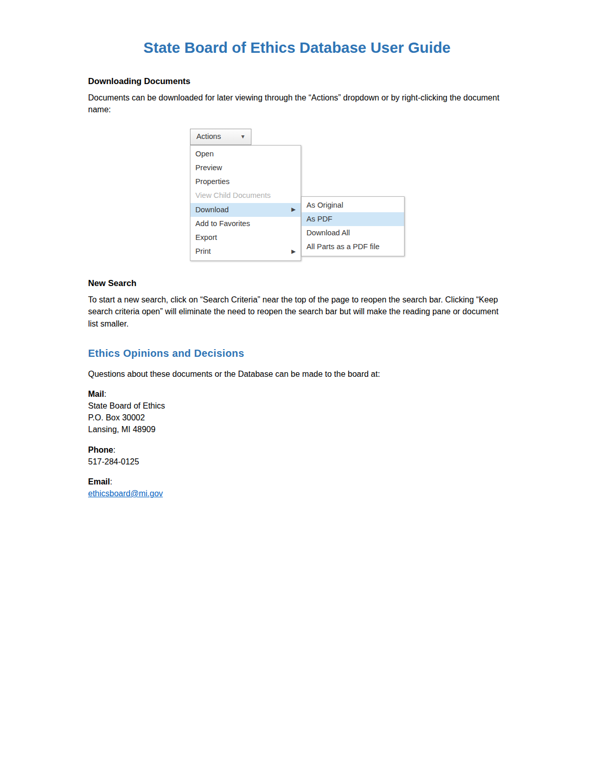State Board of Ethics Database User Guide
Downloading Documents
Documents can be downloaded for later viewing through the “Actions” dropdown or by right-clicking the document name:
Actions▼
Open
Preview
Properties
View Child Documents
Download ▶
Add to Favorites
Export
Print ▶
As Original
As PDF
Download All
All Parts as a PDF file
New Search
To start a new search, click on “Search Criteria” near the top of the page to reopen the search bar. Clicking “Keep search criteria open” will eliminate the need to reopen the search bar but will make the reading pane or document list smaller.
Ethics Opinions and Decisions
Questions about these documents or the Database can be made to the board at:
Mail:
State Board of Ethics
P.O. Box 30002
Lansing, MI 48909
Phone:
517-284-0125
Email:
ethicsboard@mi.gov